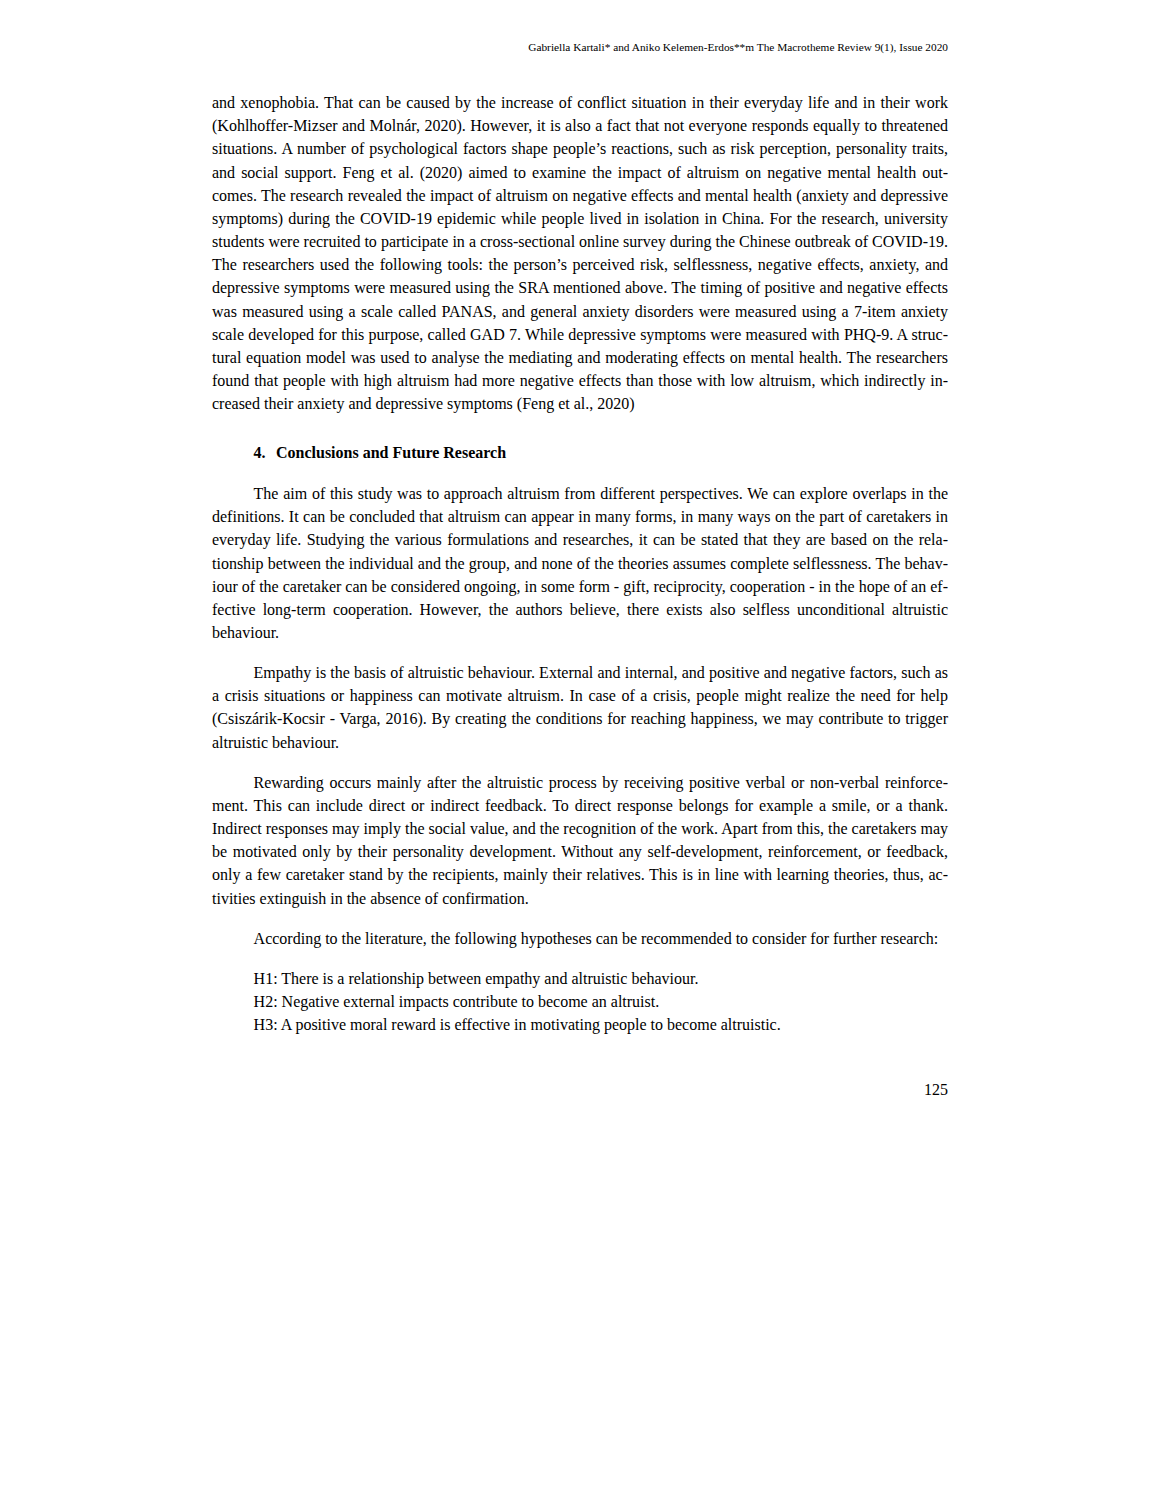Gabriella Kartali* and Aniko Kelemen-Erdos**m The Macrotheme Review 9(1), Issue 2020
and xenophobia. That can be caused by the increase of conflict situation in their everyday life and in their work (Kohlhoffer-Mizser and Molnár, 2020). However, it is also a fact that not everyone responds equally to threatened situations. A number of psychological factors shape people’s reactions, such as risk perception, personality traits, and social support. Feng et al. (2020) aimed to examine the impact of altruism on negative mental health outcomes. The research revealed the impact of altruism on negative effects and mental health (anxiety and depressive symptoms) during the COVID-19 epidemic while people lived in isolation in China. For the research, university students were recruited to participate in a cross-sectional online survey during the Chinese outbreak of COVID-19. The researchers used the following tools: the person’s perceived risk, selflessness, negative effects, anxiety, and depressive symptoms were measured using the SRA mentioned above. The timing of positive and negative effects was measured using a scale called PANAS, and general anxiety disorders were measured using a 7-item anxiety scale developed for this purpose, called GAD 7. While depressive symptoms were measured with PHQ-9. A structural equation model was used to analyse the mediating and moderating effects on mental health. The researchers found that people with high altruism had more negative effects than those with low altruism, which indirectly increased their anxiety and depressive symptoms (Feng et al., 2020)
4. Conclusions and Future Research
The aim of this study was to approach altruism from different perspectives. We can explore overlaps in the definitions. It can be concluded that altruism can appear in many forms, in many ways on the part of caretakers in everyday life. Studying the various formulations and researches, it can be stated that they are based on the relationship between the individual and the group, and none of the theories assumes complete selflessness. The behaviour of the caretaker can be considered ongoing, in some form - gift, reciprocity, cooperation - in the hope of an effective long-term cooperation. However, the authors believe, there exists also selfless unconditional altruistic behaviour.
Empathy is the basis of altruistic behaviour. External and internal, and positive and negative factors, such as a crisis situations or happiness can motivate altruism. In case of a crisis, people might realize the need for help (Csiszárik-Kocsir - Varga, 2016). By creating the conditions for reaching happiness, we may contribute to trigger altruistic behaviour.
Rewarding occurs mainly after the altruistic process by receiving positive verbal or non-verbal reinforcement. This can include direct or indirect feedback. To direct response belongs for example a smile, or a thank. Indirect responses may imply the social value, and the recognition of the work. Apart from this, the caretakers may be motivated only by their personality development. Without any self-development, reinforcement, or feedback, only a few caretaker stand by the recipients, mainly their relatives. This is in line with learning theories, thus, activities extinguish in the absence of confirmation.
According to the literature, the following hypotheses can be recommended to consider for further research:
H1: There is a relationship between empathy and altruistic behaviour.
H2: Negative external impacts contribute to become an altruist.
H3: A positive moral reward is effective in motivating people to become altruistic.
125